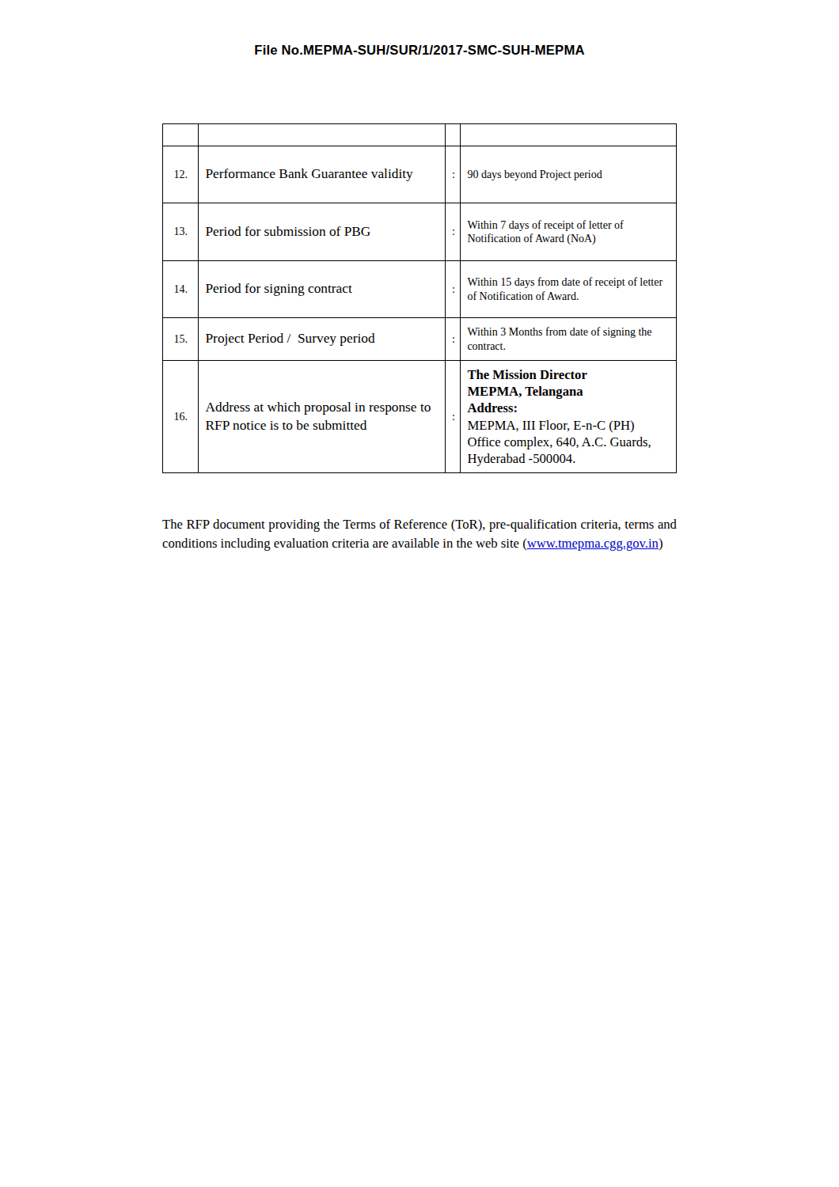File No.MEPMA-SUH/SUR/1/2017-SMC-SUH-MEPMA
| 12. | Performance Bank Guarantee validity | : | 90 days beyond Project period |
| 13. | Period for submission of PBG | : | Within 7 days of receipt of letter of Notification of Award (NoA) |
| 14. | Period for signing contract | : | Within 15 days from date of receipt of letter of Notification of Award. |
| 15. | Project Period / Survey period | : | Within 3 Months from date of signing the contract. |
| 16. | Address at which proposal in response to RFP notice is to be submitted | : | The Mission Director MEPMA, Telangana Address: MEPMA, III Floor, E-n-C (PH) Office complex, 640, A.C. Guards, Hyderabad -500004. |
The RFP document providing the Terms of Reference (ToR), pre-qualification criteria, terms and conditions including evaluation criteria are available in the web site (www.tmepma.cgg.gov.in)